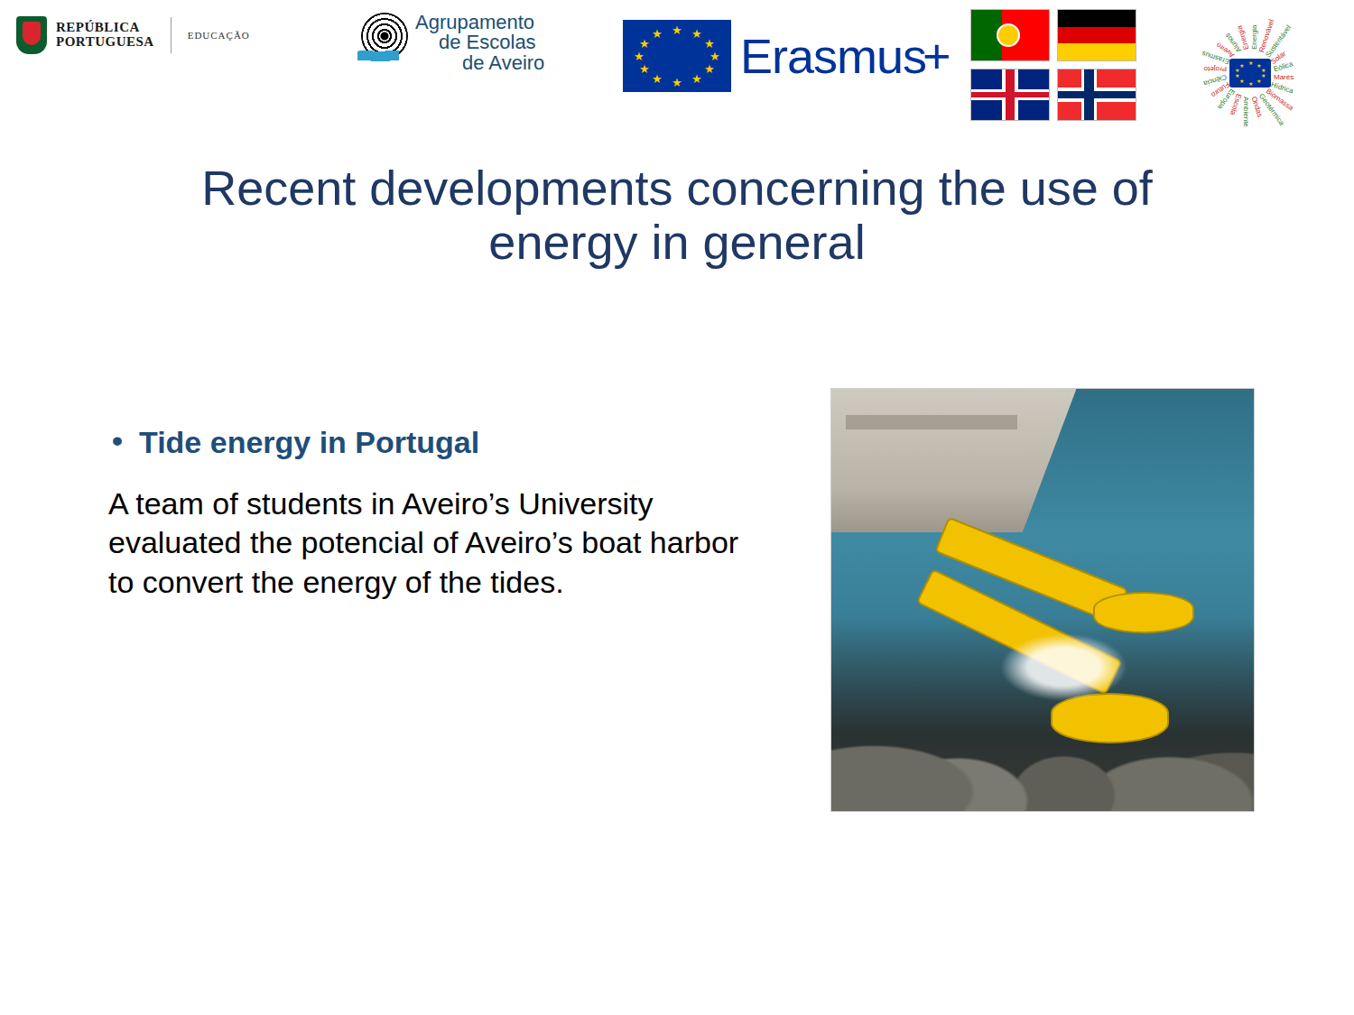REPÚBLICA
PORTUGUESA
EDUCAÇÃO
Agrupamento de Escolas de Aveiro
★ ★ ★ ★ ★ ★ ★ ★ ★ ★ ★ ★
Erasmus+
★ ★ ★ ★ ★ ★ ★ ★ ★ ★
Energia Renovável Sustentável Solar Eólica Marés Hídrica Biomassa Geotérmica Ondas Ambiente Escola Europa Futuro Ciência Projeto Erasmus Aveiro Alunos Energia
Recent developments concerning the use of
energy in general
Tide energy in Portugal
A team of students in Aveiro’s University evaluated the potencial of Aveiro’s boat harbor to convert the energy of the tides.